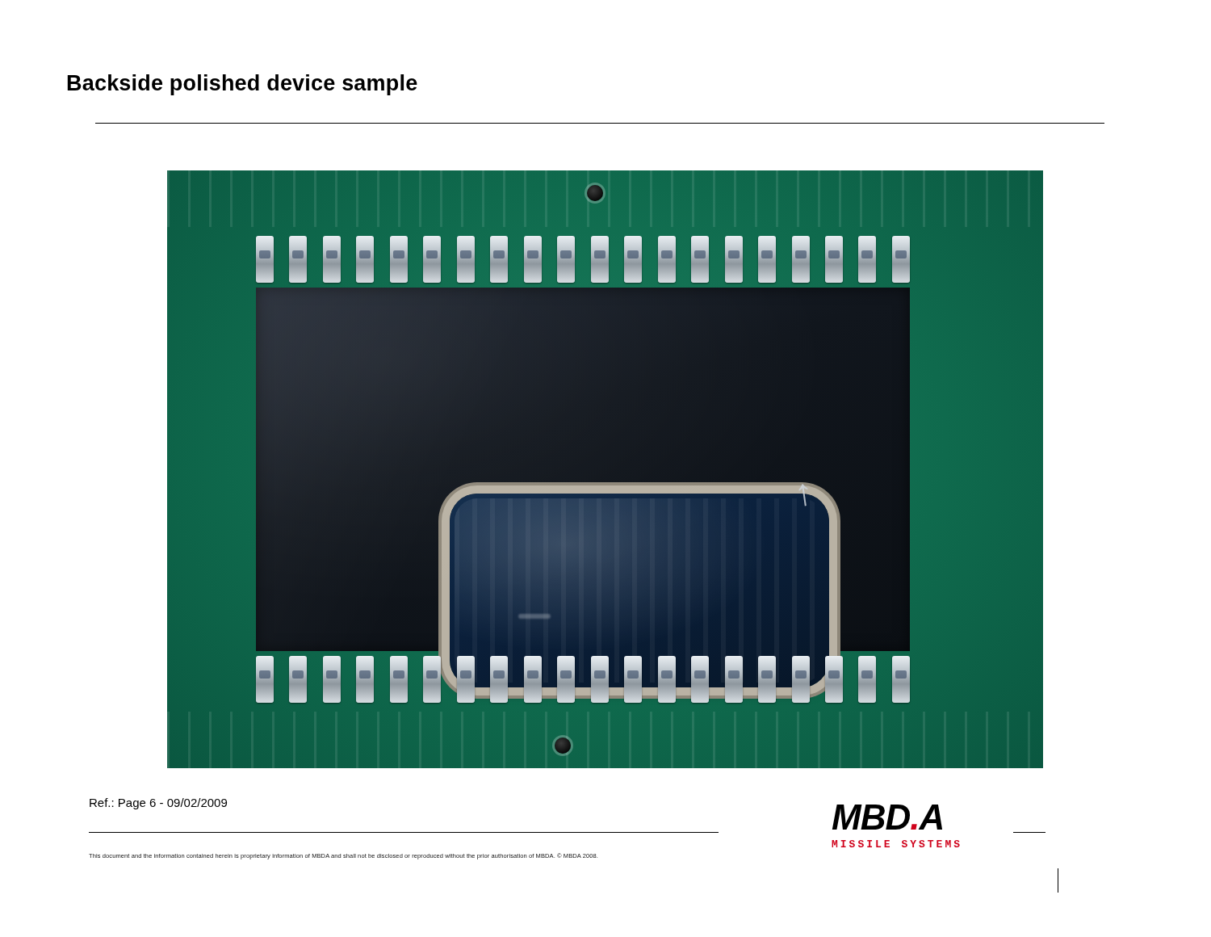Backside polished device sample
↑
Ref.: Page 6 - 09/02/2009
This document and the information contained herein is proprietary information of MBDA and shall not be disclosed or reproduced without the prior authorisation of MBDA. © MBDA 2008.
MBD. A
MISSILE SYSTEMS